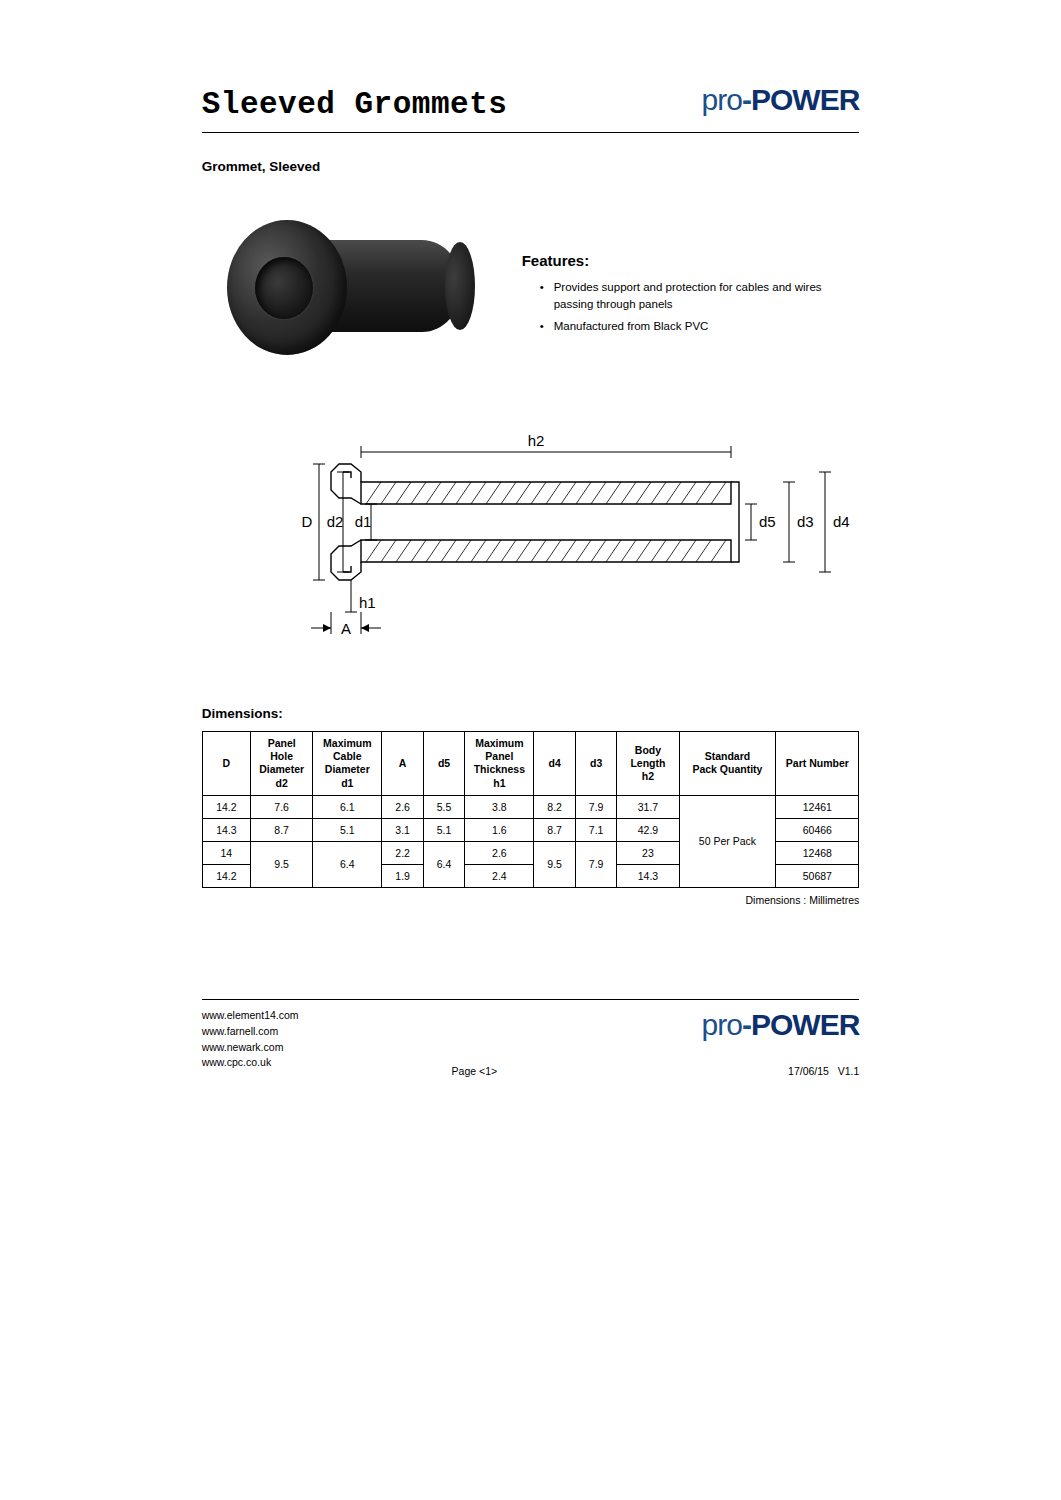Sleeved Grommets
pro-POWER
Grommet, Sleeved
Features:
Provides support and protection for cables and wires passing through panels
Manufactured from Black PVC
h2 D d2 d1 d5 d3 d4 h1 A
Dimensions:
| D | Panel Hole Diameter d2 | Maximum Cable Diameter d1 | A | d5 | Maximum Panel Thickness h1 | d4 | d3 | Body Length h2 | Standard Pack Quantity | Part Number |
| --- | --- | --- | --- | --- | --- | --- | --- | --- | --- | --- |
| 14.2 | 7.6 | 6.1 | 2.6 | 5.5 | 3.8 | 8.2 | 7.9 | 31.7 | 50 Per Pack | 12461 |
| 14.3 | 8.7 | 5.1 | 3.1 | 5.1 | 1.6 | 8.7 | 7.1 | 42.9 | 60466 |
| 14 | 9.5 | 6.4 | 2.2 | 6.4 | 2.6 | 9.5 | 7.9 | 23 | 12468 |
| 14.2 | 1.9 | 2.4 | 14.3 | 50687 |
Dimensions : Millimetres
www.element14.com
www.farnell.com
www.newark.com
www.cpc.co.uk
pro-POWER
Page <1>
17/06/15 V1.1